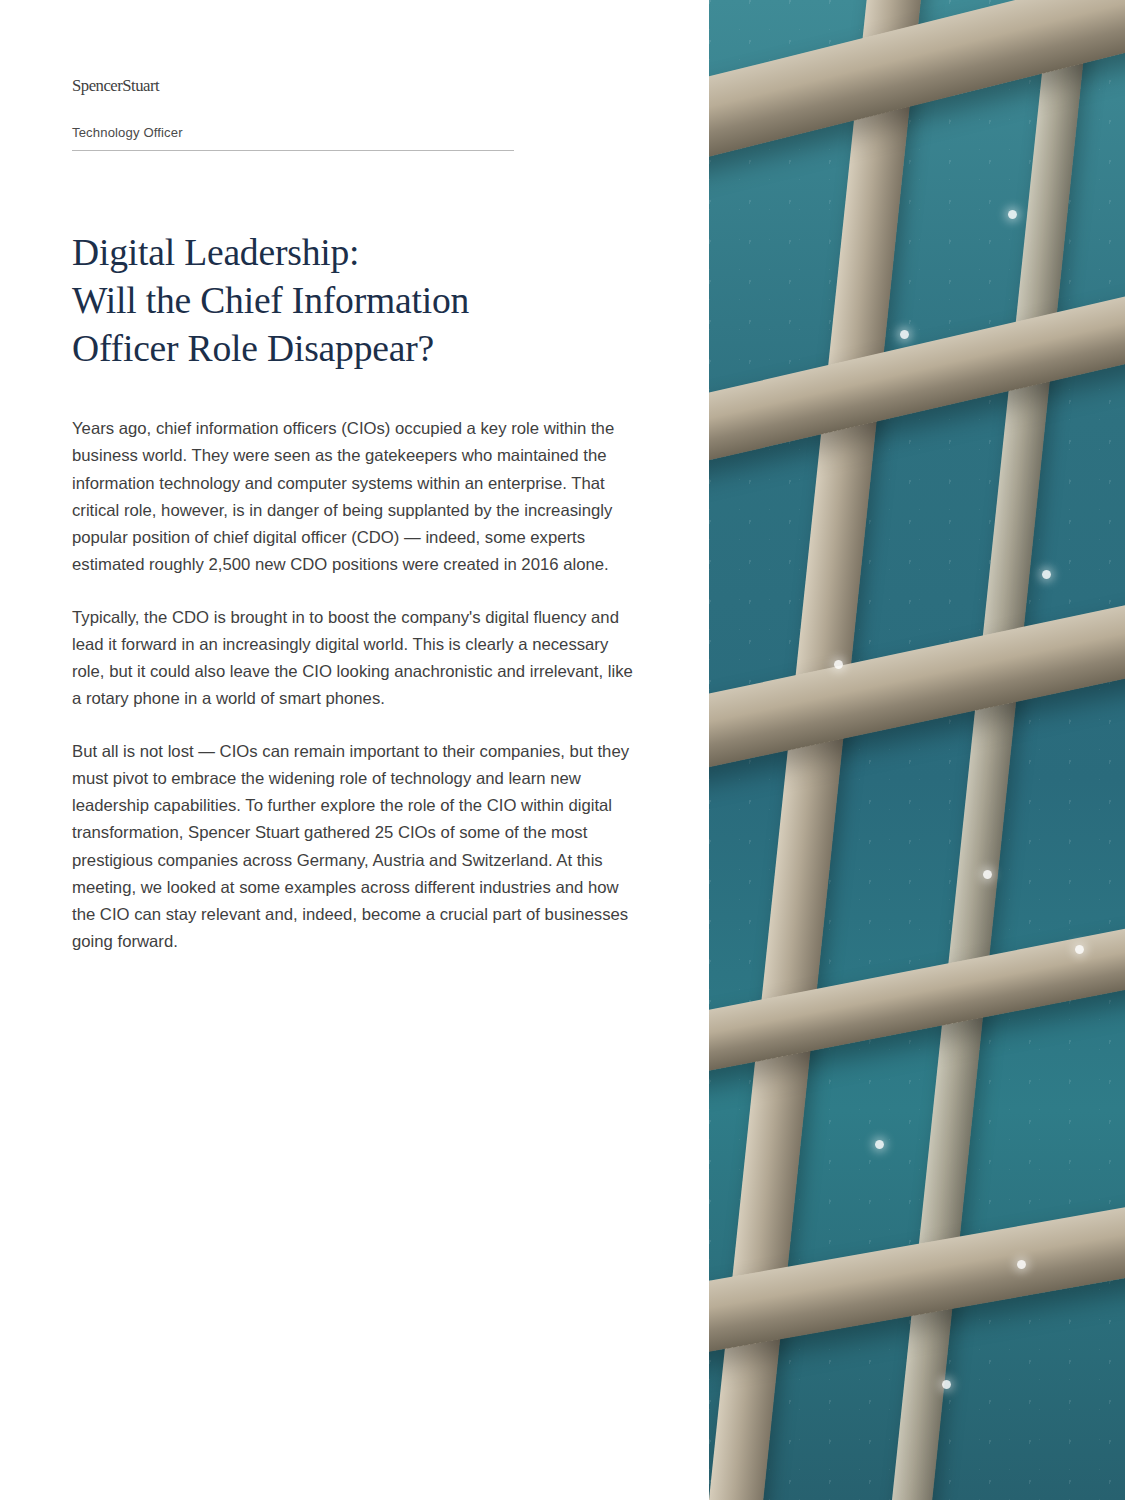SpencerStuart
Technology Officer
Digital Leadership:
Will the Chief Information
Officer Role Disappear?
Years ago, chief information officers (CIOs) occupied a key role within the business world. They were seen as the gatekeepers who maintained the information technology and computer systems within an enterprise. That critical role, however, is in danger of being supplanted by the increasingly popular position of chief digital officer (CDO) — indeed, some experts estimated roughly 2,500 new CDO positions were created in 2016 alone.
Typically, the CDO is brought in to boost the company's digital fluency and lead it forward in an increasingly digital world. This is clearly a necessary role, but it could also leave the CIO looking anachronistic and irrelevant, like a rotary phone in a world of smart phones.
But all is not lost — CIOs can remain important to their companies, but they must pivot to embrace the widening role of technology and learn new leadership capabilities. To further explore the role of the CIO within digital transformation, Spencer Stuart gathered 25 CIOs of some of the most prestigious companies across Germany, Austria and Switzerland. At this meeting, we looked at some examples across different industries and how the CIO can stay relevant and, indeed, become a crucial part of businesses going forward.